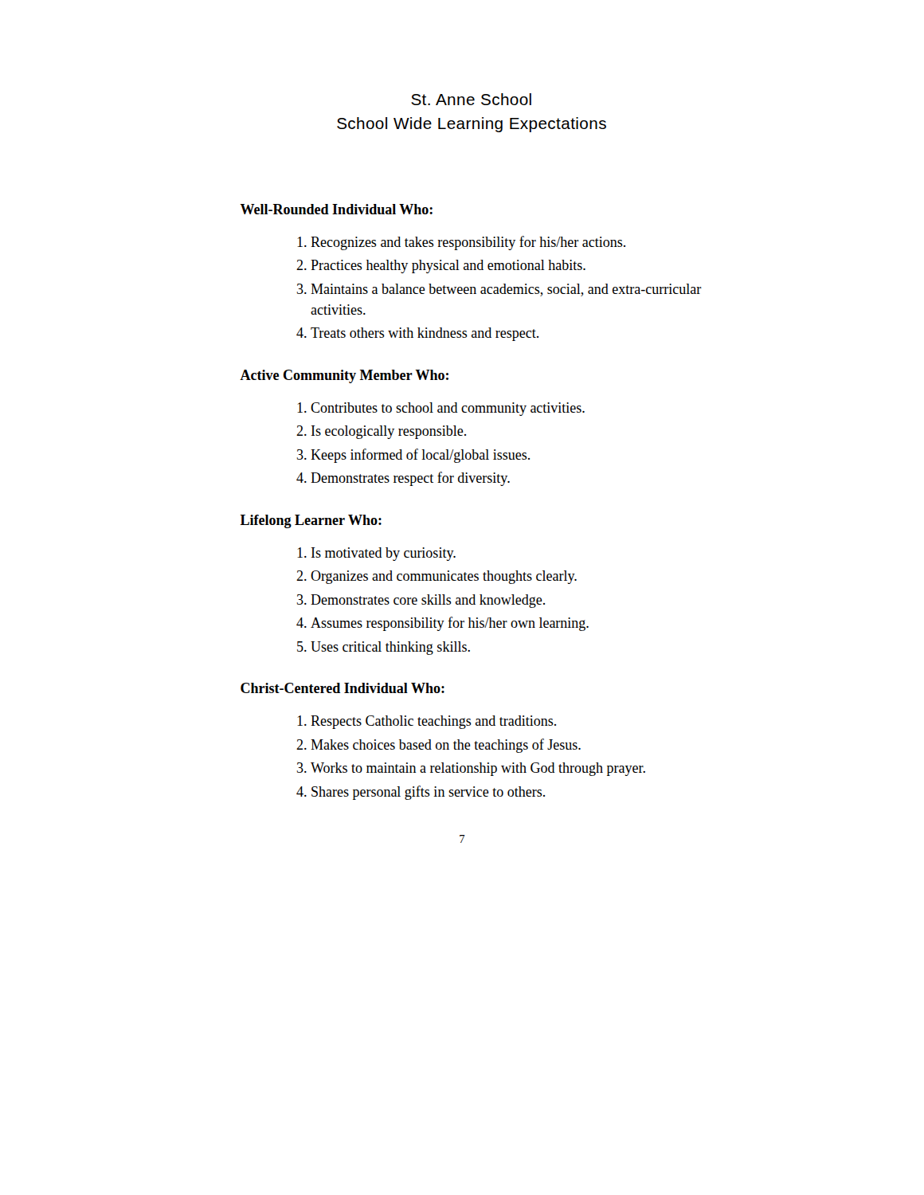St. Anne School School Wide Learning Expectations
Well-Rounded Individual Who:
Recognizes and takes responsibility for his/her actions.
Practices healthy physical and emotional habits.
Maintains a balance between academics, social, and extra-curricular activities.
Treats others with kindness and respect.
Active Community Member Who:
Contributes to school and community activities.
Is ecologically responsible.
Keeps informed of local/global issues.
Demonstrates respect for diversity.
Lifelong Learner Who:
Is motivated by curiosity.
Organizes and communicates thoughts clearly.
Demonstrates core skills and knowledge.
Assumes responsibility for his/her own learning.
Uses critical thinking skills.
Christ-Centered Individual Who:
Respects Catholic teachings and traditions.
Makes choices based on the teachings of Jesus.
Works to maintain a relationship with God through prayer.
Shares personal gifts in service to others.
7